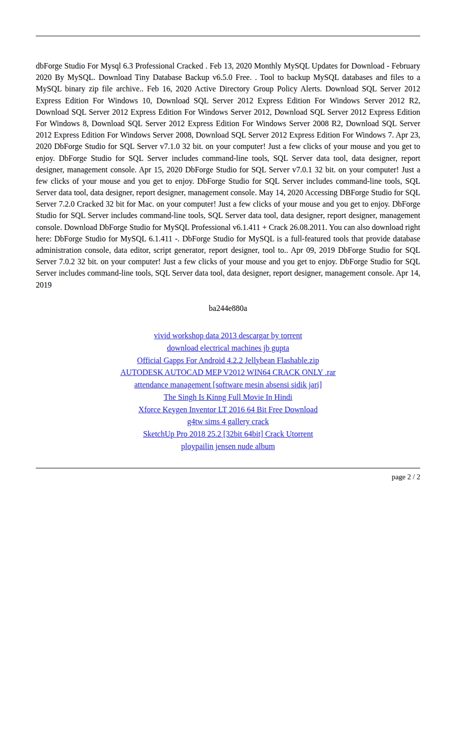dbForge Studio For Mysql 6.3 Professional Cracked . Feb 13, 2020 Monthly MySQL Updates for Download - February 2020 By MySQL. Download Tiny Database Backup v6.5.0 Free. . Tool to backup MySQL databases and files to a MySQL binary zip file archive.. Feb 16, 2020 Active Directory Group Policy Alerts. Download SQL Server 2012 Express Edition For Windows 10, Download SQL Server 2012 Express Edition For Windows Server 2012 R2, Download SQL Server 2012 Express Edition For Windows Server 2012, Download SQL Server 2012 Express Edition For Windows 8, Download SQL Server 2012 Express Edition For Windows Server 2008 R2, Download SQL Server 2012 Express Edition For Windows Server 2008, Download SQL Server 2012 Express Edition For Windows 7. Apr 23, 2020 DbForge Studio for SQL Server v7.1.0 32 bit. on your computer! Just a few clicks of your mouse and you get to enjoy. DbForge Studio for SQL Server includes command-line tools, SQL Server data tool, data designer, report designer, management console. Apr 15, 2020 DbForge Studio for SQL Server v7.0.1 32 bit. on your computer! Just a few clicks of your mouse and you get to enjoy. DbForge Studio for SQL Server includes command-line tools, SQL Server data tool, data designer, report designer, management console. May 14, 2020 Accessing DBForge Studio for SQL Server 7.2.0 Cracked 32 bit for Mac. on your computer! Just a few clicks of your mouse and you get to enjoy. DbForge Studio for SQL Server includes command-line tools, SQL Server data tool, data designer, report designer, management console. Download DbForge Studio for MySQL Professional v6.1.411 + Crack 26.08.2011. You can also download right here: DbForge Studio for MySQL 6.1.411 -. DbForge Studio for MySQL is a full-featured tools that provide database administration console, data editor, script generator, report designer, tool to.. Apr 09, 2019 DbForge Studio for SQL Server 7.0.2 32 bit. on your computer! Just a few clicks of your mouse and you get to enjoy. DbForge Studio for SQL Server includes command-line tools, SQL Server data tool, data designer, report designer, management console. Apr 14, 2019
ba244e880a
vivid workshop data 2013 descargar by torrent download electrical machines jb gupta Official Gapps For Android 4.2.2 Jellybean Flashable.zip AUTODESK AUTOCAD MEP V2012 WIN64 CRACK ONLY .rar attendance management [software mesin absensi sidik jari] The Singh Is Kinng Full Movie In Hindi Xforce Keygen Inventor LT 2016 64 Bit Free Download g4tw sims 4 gallery crack SketchUp Pro 2018 25.2 [32bit 64bit] Crack Utorrent ploypailin jensen nude album
page 2 / 2